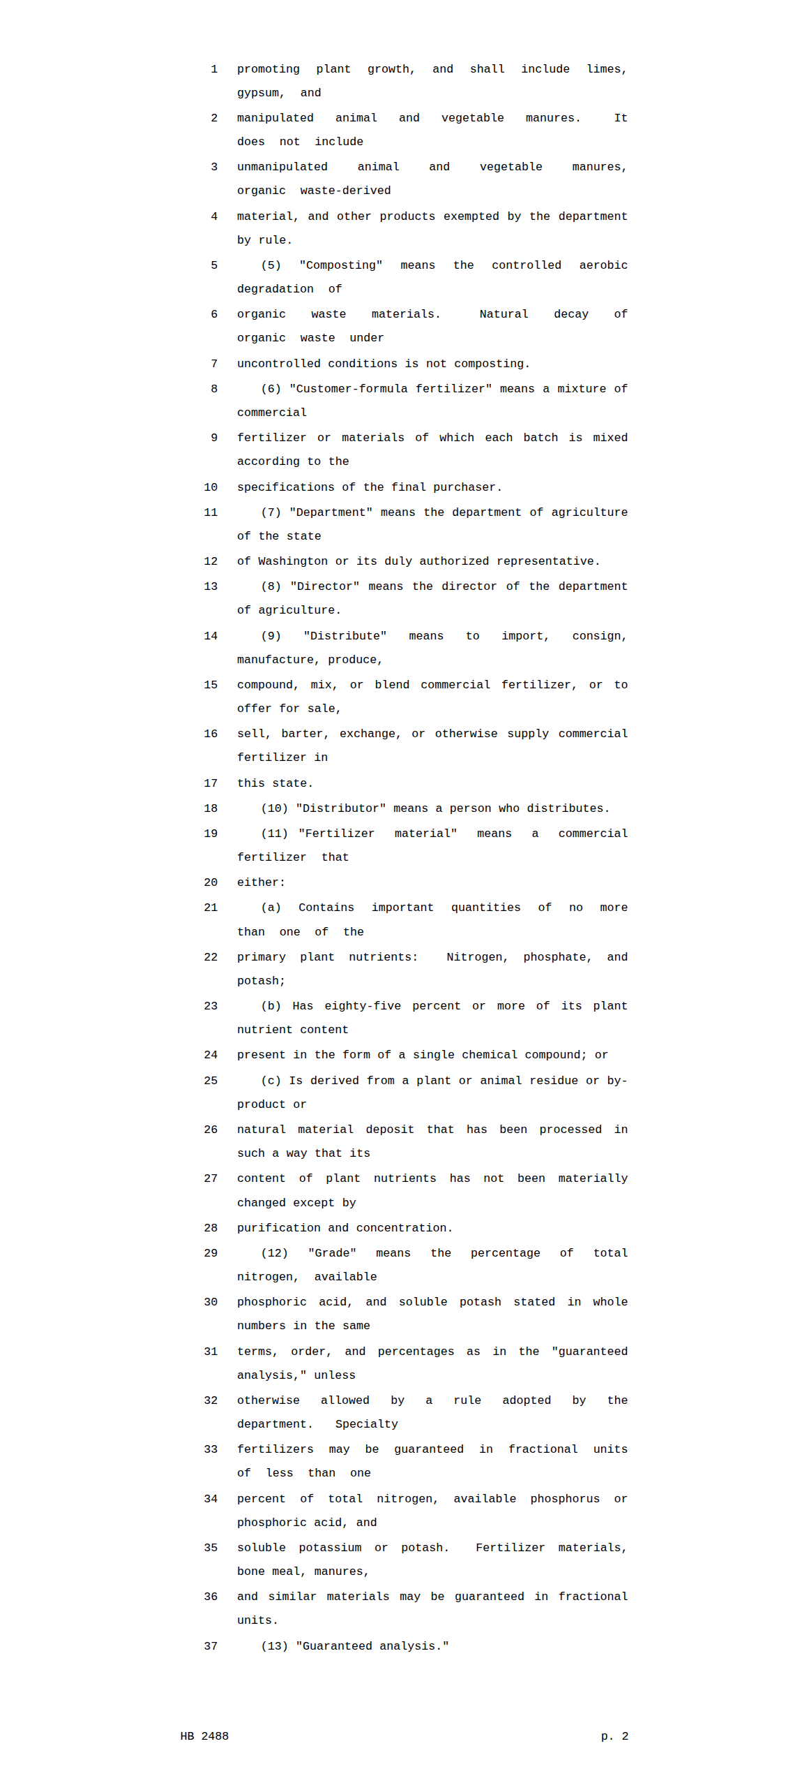| 1 | promoting plant growth, and shall include limes, gypsum, and |
| 2 | manipulated animal and vegetable manures. It does not include |
| 3 | unmanipulated animal and vegetable manures, organic waste-derived |
| 4 | material, and other products exempted by the department by rule. |
| 5 | (5) "Composting" means the controlled aerobic degradation of |
| 6 | organic waste materials. Natural decay of organic waste under |
| 7 | uncontrolled conditions is not composting. |
| 8 | (6) "Customer-formula fertilizer" means a mixture of commercial |
| 9 | fertilizer or materials of which each batch is mixed according to the |
| 10 | specifications of the final purchaser. |
| 11 | (7) "Department" means the department of agriculture of the state |
| 12 | of Washington or its duly authorized representative. |
| 13 | (8) "Director" means the director of the department of agriculture. |
| 14 | (9) "Distribute" means to import, consign, manufacture, produce, |
| 15 | compound, mix, or blend commercial fertilizer, or to offer for sale, |
| 16 | sell, barter, exchange, or otherwise supply commercial fertilizer in |
| 17 | this state. |
| 18 | (10) "Distributor" means a person who distributes. |
| 19 | (11) "Fertilizer material" means a commercial fertilizer that |
| 20 | either: |
| 21 | (a) Contains important quantities of no more than one of the |
| 22 | primary plant nutrients: Nitrogen, phosphate, and potash; |
| 23 | (b) Has eighty-five percent or more of its plant nutrient content |
| 24 | present in the form of a single chemical compound; or |
| 25 | (c) Is derived from a plant or animal residue or by-product or |
| 26 | natural material deposit that has been processed in such a way that its |
| 27 | content of plant nutrients has not been materially changed except by |
| 28 | purification and concentration. |
| 29 | (12) "Grade" means the percentage of total nitrogen, available |
| 30 | phosphoric acid, and soluble potash stated in whole numbers in the same |
| 31 | terms, order, and percentages as in the "guaranteed analysis," unless |
| 32 | otherwise allowed by a rule adopted by the department. Specialty |
| 33 | fertilizers may be guaranteed in fractional units of less than one |
| 34 | percent of total nitrogen, available phosphorus or phosphoric acid, and |
| 35 | soluble potassium or potash. Fertilizer materials, bone meal, manures, |
| 36 | and similar materials may be guaranteed in fractional units. |
| 37 | (13) "Guaranteed analysis." |
HB 2488 p. 2